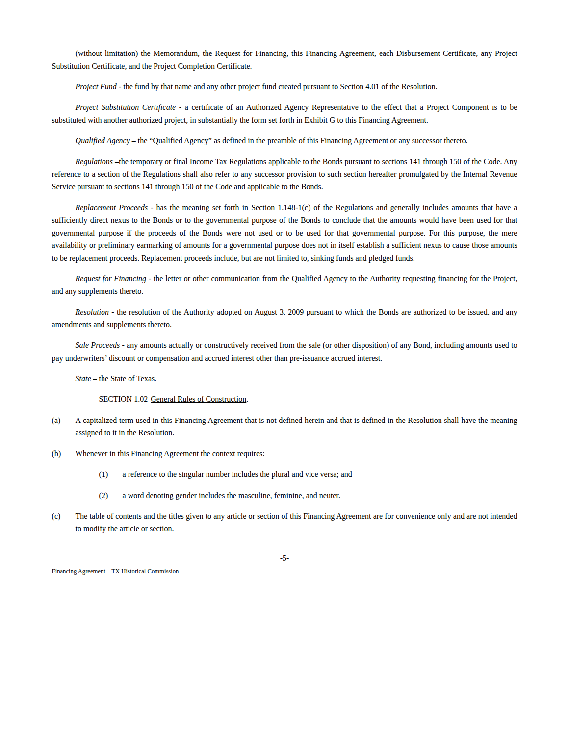(without limitation) the Memorandum, the Request for Financing, this Financing Agreement, each Disbursement Certificate, any Project Substitution Certificate, and the Project Completion Certificate.
Project Fund - the fund by that name and any other project fund created pursuant to Section 4.01 of the Resolution.
Project Substitution Certificate - a certificate of an Authorized Agency Representative to the effect that a Project Component is to be substituted with another authorized project, in substantially the form set forth in Exhibit G to this Financing Agreement.
Qualified Agency – the “Qualified Agency” as defined in the preamble of this Financing Agreement or any successor thereto.
Regulations –the temporary or final Income Tax Regulations applicable to the Bonds pursuant to sections 141 through 150 of the Code. Any reference to a section of the Regulations shall also refer to any successor provision to such section hereafter promulgated by the Internal Revenue Service pursuant to sections 141 through 150 of the Code and applicable to the Bonds.
Replacement Proceeds - has the meaning set forth in Section 1.148-1(c) of the Regulations and generally includes amounts that have a sufficiently direct nexus to the Bonds or to the governmental purpose of the Bonds to conclude that the amounts would have been used for that governmental purpose if the proceeds of the Bonds were not used or to be used for that governmental purpose. For this purpose, the mere availability or preliminary earmarking of amounts for a governmental purpose does not in itself establish a sufficient nexus to cause those amounts to be replacement proceeds. Replacement proceeds include, but are not limited to, sinking funds and pledged funds.
Request for Financing - the letter or other communication from the Qualified Agency to the Authority requesting financing for the Project, and any supplements thereto.
Resolution - the resolution of the Authority adopted on August 3, 2009 pursuant to which the Bonds are authorized to be issued, and any amendments and supplements thereto.
Sale Proceeds - any amounts actually or constructively received from the sale (or other disposition) of any Bond, including amounts used to pay underwriters’ discount or compensation and accrued interest other than pre-issuance accrued interest.
State – the State of Texas.
SECTION 1.02 General Rules of Construction.
(a) A capitalized term used in this Financing Agreement that is not defined herein and that is defined in the Resolution shall have the meaning assigned to it in the Resolution.
(b) Whenever in this Financing Agreement the context requires:
(1) a reference to the singular number includes the plural and vice versa; and
(2) a word denoting gender includes the masculine, feminine, and neuter.
(c) The table of contents and the titles given to any article or section of this Financing Agreement are for convenience only and are not intended to modify the article or section.
-5-
Financing Agreement – TX Historical Commission